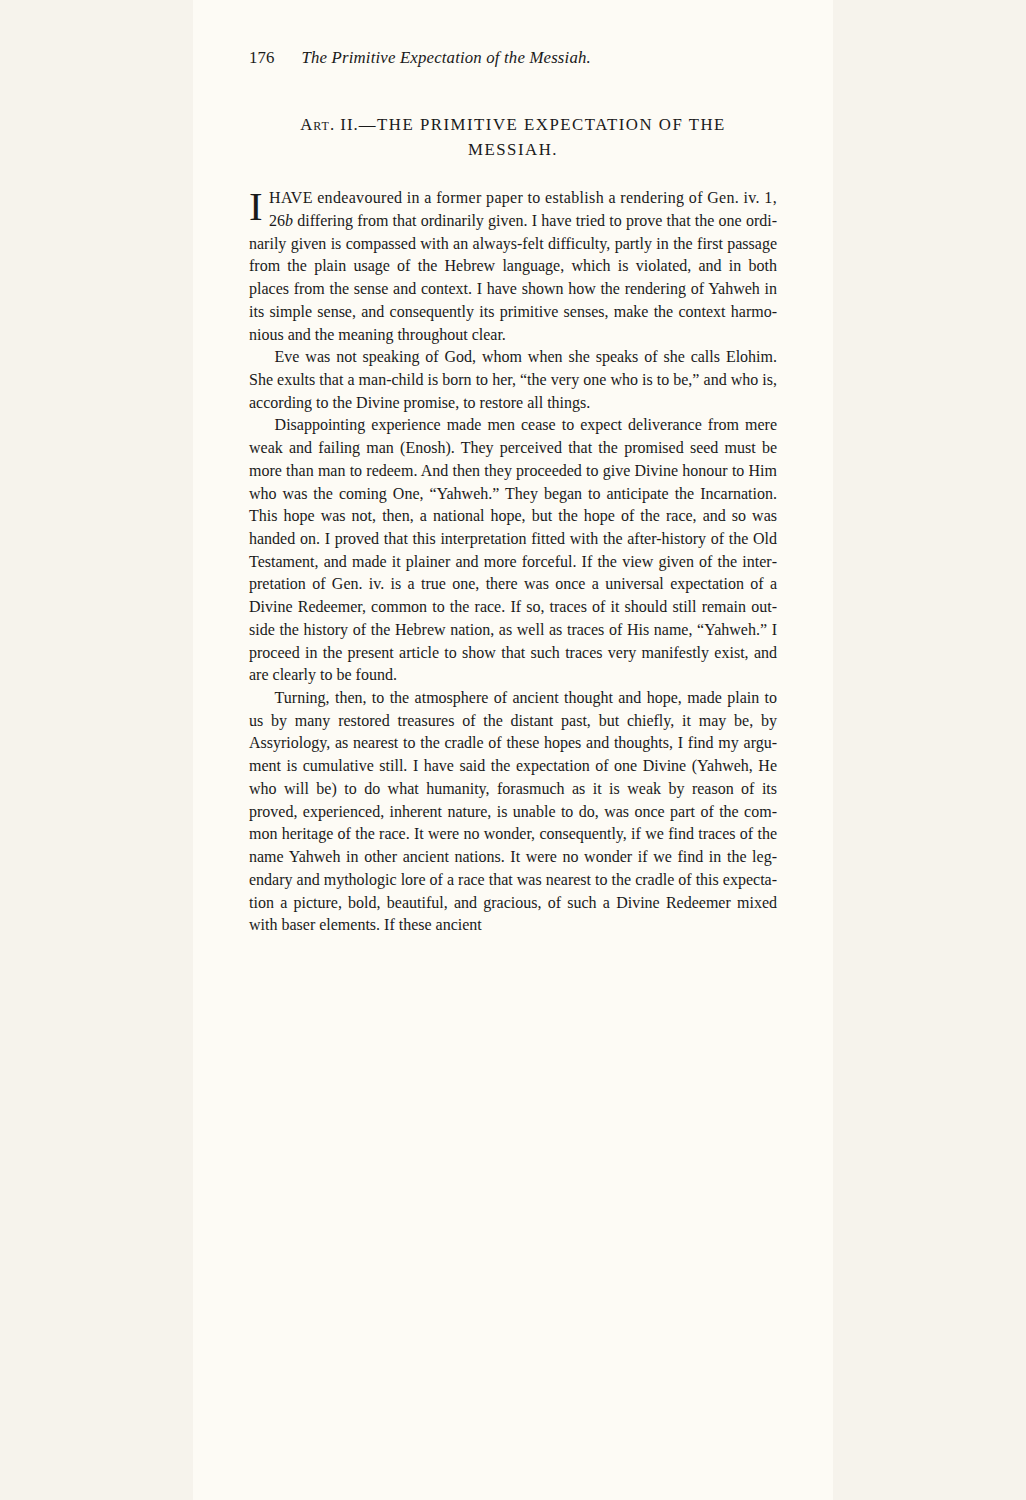176 The Primitive Expectation of the Messiah.
Art. II.—The Primitive Expectation of the
Messiah.
IHAVE endeavoured in a former paper to establish a rendering of Gen. iv. 1, 26b differing from that ordinarily given. I have tried to prove that the one ordinarily given is compassed with an always-felt difficulty, partly in the first passage from the plain usage of the Hebrew language, which is violated, and in both places from the sense and context. I have shown how the rendering of Yahweh in its simple sense, and consequently its primitive senses, make the context harmonious and the meaning throughout clear.
Eve was not speaking of God, whom when she speaks of she calls Elohim. She exults that a man-child is born to her, “the very one who is to be,” and who is, according to the Divine promise, to restore all things.
Disappointing experience made men cease to expect deliverance from mere weak and failing man (Enosh). They perceived that the promised seed must be more than man to redeem. And then they proceeded to give Divine honour to Him who was the coming One, “Yahweh.” They began to anticipate the Incarnation. This hope was not, then, a national hope, but the hope of the race, and so was handed on. I proved that this interpretation fitted with the after-history of the Old Testament, and made it plainer and more forceful. If the view given of the interpretation of Gen. iv. is a true one, there was once a universal expectation of a Divine Redeemer, common to the race. If so, traces of it should still remain outside the history of the Hebrew nation, as well as traces of His name, “Yahweh.” I proceed in the present article to show that such traces very manifestly exist, and are clearly to be found.
Turning, then, to the atmosphere of ancient thought and hope, made plain to us by many restored treasures of the distant past, but chiefly, it may be, by Assyriology, as nearest to the cradle of these hopes and thoughts, I find my argument is cumulative still. I have said the expectation of one Divine (Yahweh, He who will be) to do what humanity, forasmuch as it is weak by reason of its proved, experienced, inherent nature, is unable to do, was once part of the common heritage of the race. It were no wonder, consequently, if we find traces of the name Yahweh in other ancient nations. It were no wonder if we find in the legendary and mythologic lore of a race that was nearest to the cradle of this expectation a picture, bold, beautiful, and gracious, of such a Divine Redeemer mixed with baser elements. If these ancient